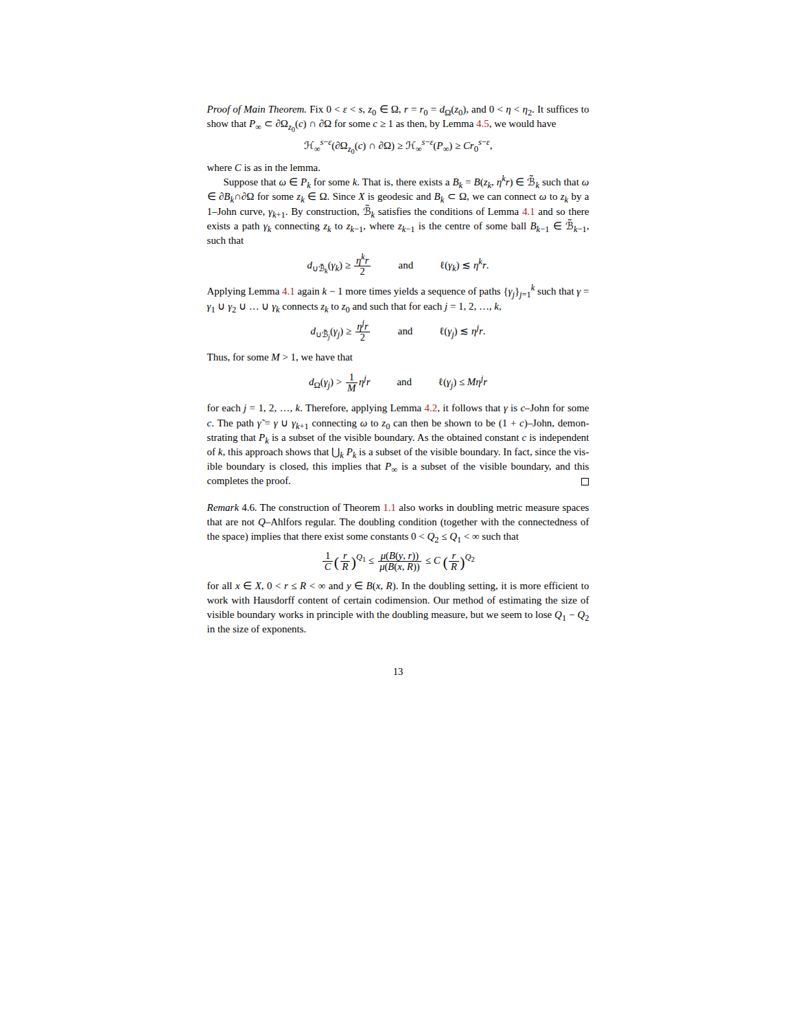Proof of Main Theorem. Fix 0 < ε < s, z0 ∈ Ω, r = r0 = dΩ(z0), and 0 < η < η2. It suffices to show that P∞ ⊂ ∂Ωz0(c) ∩ ∂Ω for some c ≥ 1 as then, by Lemma 4.5, we would have
ℋ∞s−ε(∂Ωz0(c) ∩ ∂Ω) ≥ ℋ∞s−ε(P∞) ≥ Cr0s−ε,
where C is as in the lemma.
Suppose that ω ∈ Pk for some k. That is, there exists a Bk = B(zk, ηkr) ∈ ℬ̃k such that ω ∈ ∂Bk∩∂Ω for some zk ∈ Ω. Since X is geodesic and Bk ⊂ Ω, we can connect ω to zk by a 1–John curve, γk+1. By construction, ℬ̃k satisfies the conditions of Lemma 4.1 and so there exists a path γk connecting zk to zk−1, where zk−1 is the centre of some ball Bk−1 ∈ ℬ̃k−1, such that
d∪ℬ̃k(γk) ≥ ηkr 2 and ℓ(γk) ≲ ηkr.
Applying Lemma 4.1 again k − 1 more times yields a sequence of paths {γj}j=1k such that γ = γ1 ∪ γ2 ∪ … ∪ γk connects zk to z0 and such that for each j = 1, 2, …, k,
d∪ℬ̃j(γj) ≥ ηjr 2 and ℓ(γj) ≲ ηjr.
Thus, for some M > 1, we have that
dΩ(γj) > 1 M ηjr and ℓ(γj) ≤ Mηjr
for each j = 1, 2, …, k. Therefore, applying Lemma 4.2, it follows that γ is c–John for some c. The path γ̃ = γ ∪ γk+1 connecting ω to z0 can then be shown to be (1 + c)–John, demonstrating that Pk is a subset of the visible boundary. As the obtained constant c is independent of k, this approach shows that ⋃k Pk is a subset of the visible boundary. In fact, since the visible boundary is closed, this implies that P∞ is a subset of the visible boundary, and this completes the proof.
Remark 4.6. The construction of Theorem 1.1 also works in doubling metric measure spaces that are not Q–Ahlfors regular. The doubling condition (together with the connectedness of the space) implies that there exist some constants 0 < Q2 ≤ Q1 < ∞ such that
1 C(rR)Q1 ≤ μ(B(y, r)) μ(B(x, R)) ≤ C (rR)Q2
for all x ∈ X, 0 < r ≤ R < ∞ and y ∈ B(x, R). In the doubling setting, it is more efficient to work with Hausdorff content of certain codimension. Our method of estimating the size of visible boundary works in principle with the doubling measure, but we seem to lose Q1 − Q2 in the size of exponents.
13